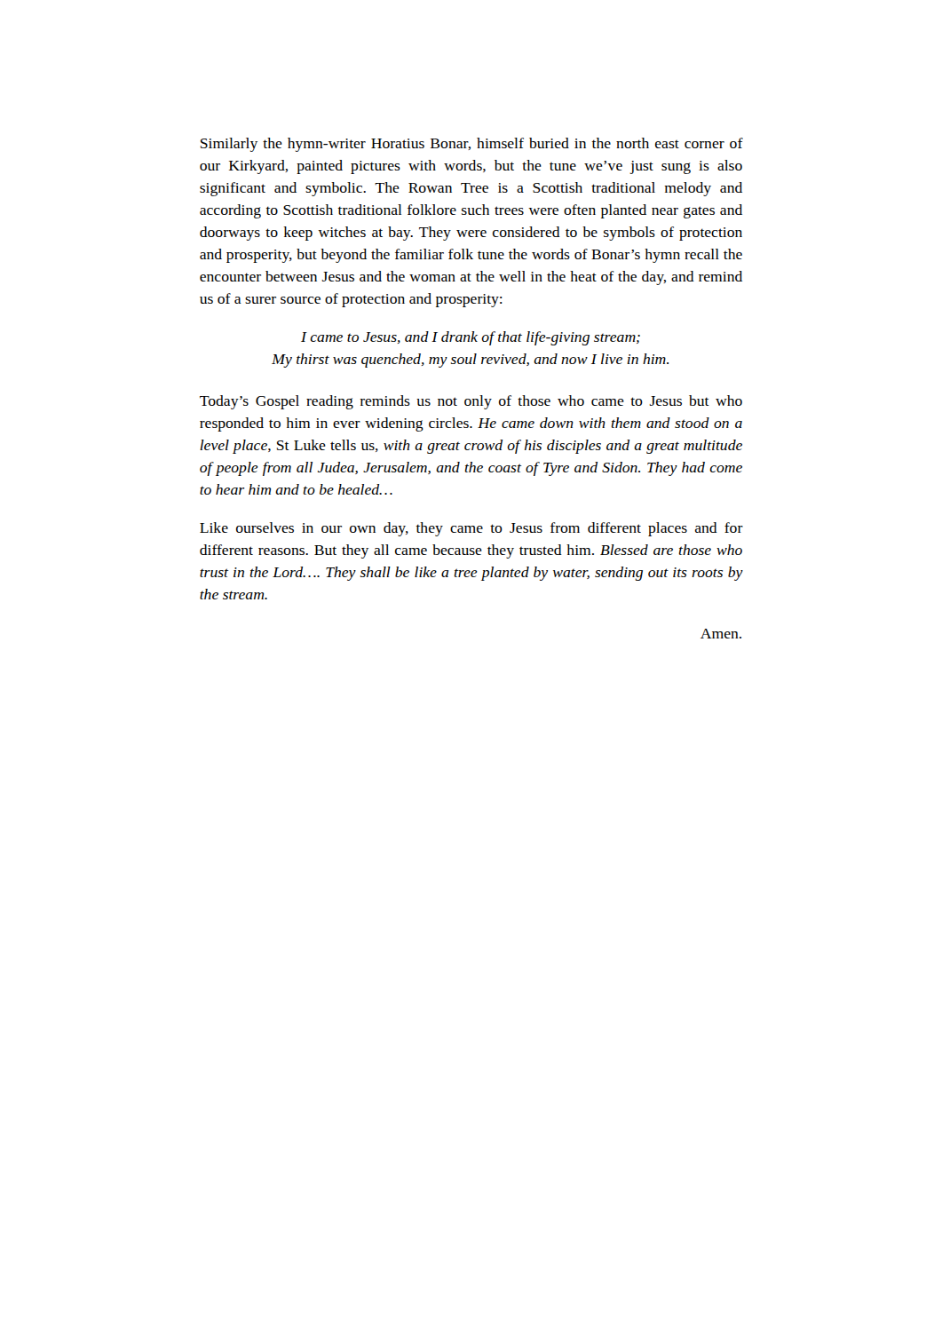Similarly the hymn-writer Horatius Bonar, himself buried in the north east corner of our Kirkyard, painted pictures with words, but the tune we’ve just sung is also significant and symbolic. The Rowan Tree is a Scottish traditional melody and according to Scottish traditional folklore such trees were often planted near gates and doorways to keep witches at bay. They were considered to be symbols of protection and prosperity, but beyond the familiar folk tune the words of Bonar’s hymn recall the encounter between Jesus and the woman at the well in the heat of the day, and remind us of a surer source of protection and prosperity:
I came to Jesus, and I drank of that life-giving stream;
My thirst was quenched, my soul revived, and now I live in him.
Today’s Gospel reading reminds us not only of those who came to Jesus but who responded to him in ever widening circles. He came down with them and stood on a level place, St Luke tells us, with a great crowd of his disciples and a great multitude of people from all Judea, Jerusalem, and the coast of Tyre and Sidon. They had come to hear him and to be healed…
Like ourselves in our own day, they came to Jesus from different places and for different reasons. But they all came because they trusted him. Blessed are those who trust in the Lord…. They shall be like a tree planted by water, sending out its roots by the stream.
Amen.